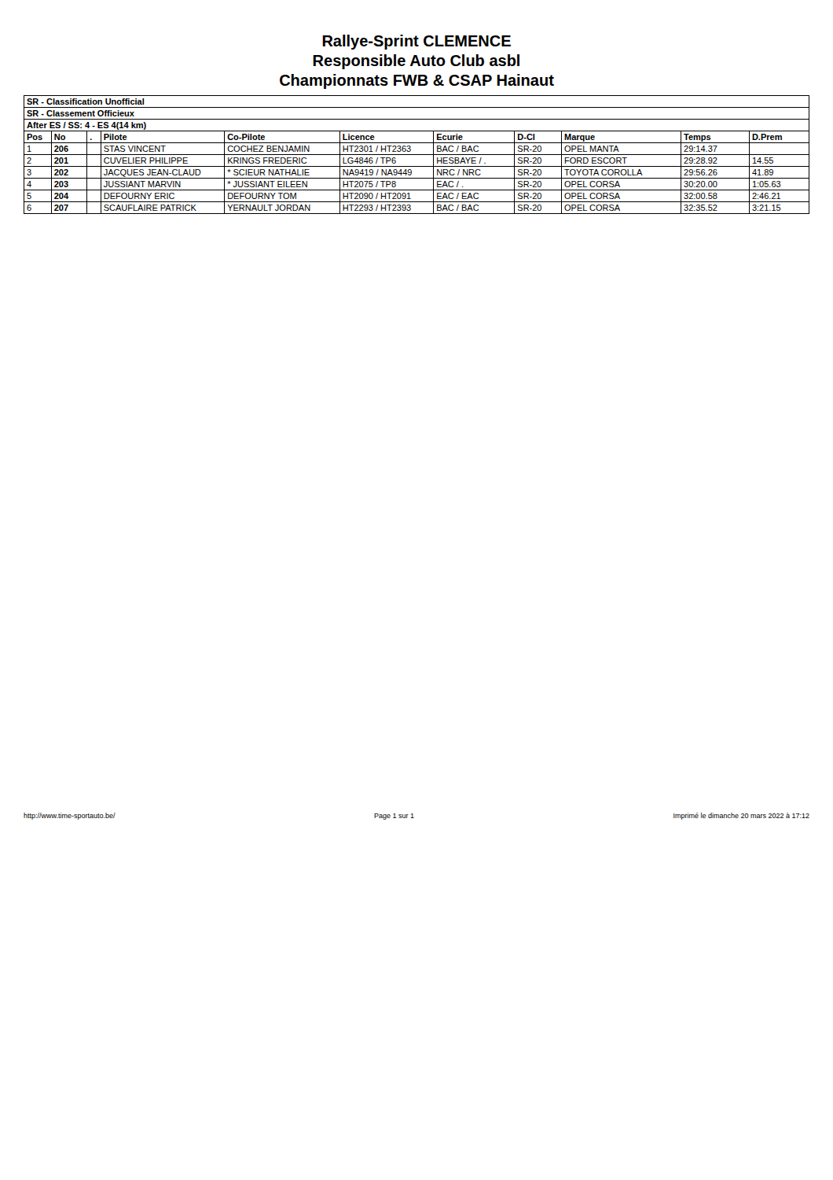Rallye-Sprint CLEMENCE
Responsible Auto Club asbl
Championnats FWB & CSAP Hainaut
| SR - Classification Unofficial |
| SR - Classement Officieux |
| After ES / SS: 4 - ES 4(14 km) |
| Pos | No | . | Pilote | Co-Pilote | Licence | Ecurie | D-Cl | Marque | Temps | D.Prem |
| 1 | 206 | | STAS VINCENT | COCHEZ BENJAMIN | HT2301 / HT2363 | BAC / BAC | SR-20 | OPEL MANTA | 29:14.37 | |
| 2 | 201 | | CUVELIER PHILIPPE | KRINGS FREDERIC | LG4846 / TP6 | HESBAYE / . | SR-20 | FORD ESCORT | 29:28.92 | 14.55 |
| 3 | 202 | | JACQUES JEAN-CLAUD | * SCIEUR NATHALIE | NA9419 / NA9449 | NRC / NRC | SR-20 | TOYOTA COROLLA | 29:56.26 | 41.89 |
| 4 | 203 | | JUSSIANT MARVIN | * JUSSIANT EILEEN | HT2075 / TP8 | EAC / . | SR-20 | OPEL CORSA | 30:20.00 | 1:05.63 |
| 5 | 204 | | DEFOURNY ERIC | DEFOURNY TOM | HT2090 / HT2091 | EAC / EAC | SR-20 | OPEL CORSA | 32:00.58 | 2:46.21 |
| 6 | 207 | | SCAUFLAIRE PATRICK | YERNAULT JORDAN | HT2293 / HT2393 | BAC / BAC | SR-20 | OPEL CORSA | 32:35.52 | 3:21.15 |
http://www.time-sportauto.be/ Page 1 sur 1 Imprimé le dimanche 20 mars 2022 à 17:12